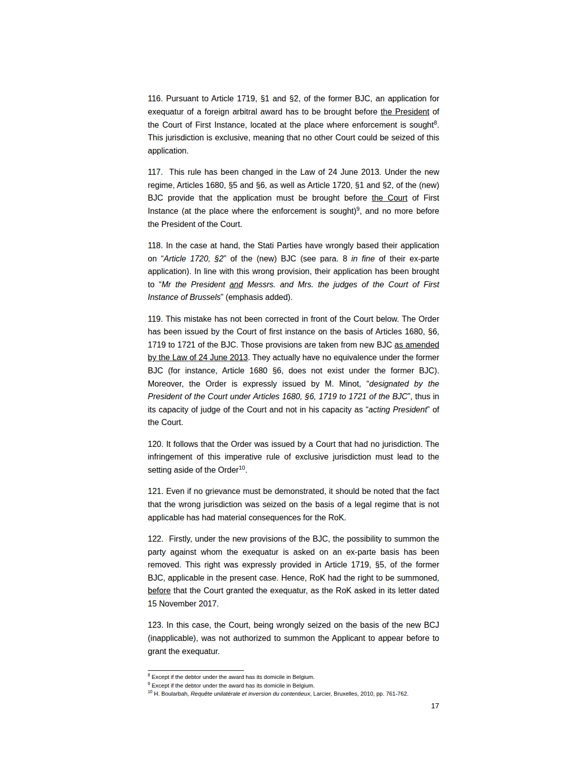116. Pursuant to Article 1719, §1 and §2, of the former BJC, an application for exequatur of a foreign arbitral award has to be brought before the President of the Court of First Instance, located at the place where enforcement is sought8. This jurisdiction is exclusive, meaning that no other Court could be seized of this application.
117. This rule has been changed in the Law of 24 June 2013. Under the new regime, Articles 1680, §5 and §6, as well as Article 1720, §1 and §2, of the (new) BJC provide that the application must be brought before the Court of First Instance (at the place where the enforcement is sought)9, and no more before the President of the Court.
118. In the case at hand, the Stati Parties have wrongly based their application on “Article 1720, §2” of the (new) BJC (see para. 8 in fine of their ex-parte application). In line with this wrong provision, their application has been brought to “Mr the President and Messrs. and Mrs. the judges of the Court of First Instance of Brussels” (emphasis added).
119. This mistake has not been corrected in front of the Court below. The Order has been issued by the Court of first instance on the basis of Articles 1680, §6, 1719 to 1721 of the BJC. Those provisions are taken from new BJC as amended by the Law of 24 June 2013. They actually have no equivalence under the former BJC (for instance, Article 1680 §6, does not exist under the former BJC). Moreover, the Order is expressly issued by M. Minot, “designated by the President of the Court under Articles 1680, §6, 1719 to 1721 of the BJC”, thus in its capacity of judge of the Court and not in his capacity as “acting President” of the Court.
120. It follows that the Order was issued by a Court that had no jurisdiction. The infringement of this imperative rule of exclusive jurisdiction must lead to the setting aside of the Order10.
121. Even if no grievance must be demonstrated, it should be noted that the fact that the wrong jurisdiction was seized on the basis of a legal regime that is not applicable has had material consequences for the RoK.
122. Firstly, under the new provisions of the BJC, the possibility to summon the party against whom the exequatur is asked on an ex-parte basis has been removed. This right was expressly provided in Article 1719, §5, of the former BJC, applicable in the present case. Hence, RoK had the right to be summoned, before that the Court granted the exequatur, as the RoK asked in its letter dated 15 November 2017.
123. In this case, the Court, being wrongly seized on the basis of the new BCJ (inapplicable), was not authorized to summon the Applicant to appear before to grant the exequatur.
8 Except if the debtor under the award has its domicile in Belgium.
9 Except if the debtor under the award has its domicile in Belgium.
10 H. Boularbah, Requête unilatérale et inversion du contentieux, Larcier, Bruxelles, 2010, pp. 761-762.
17